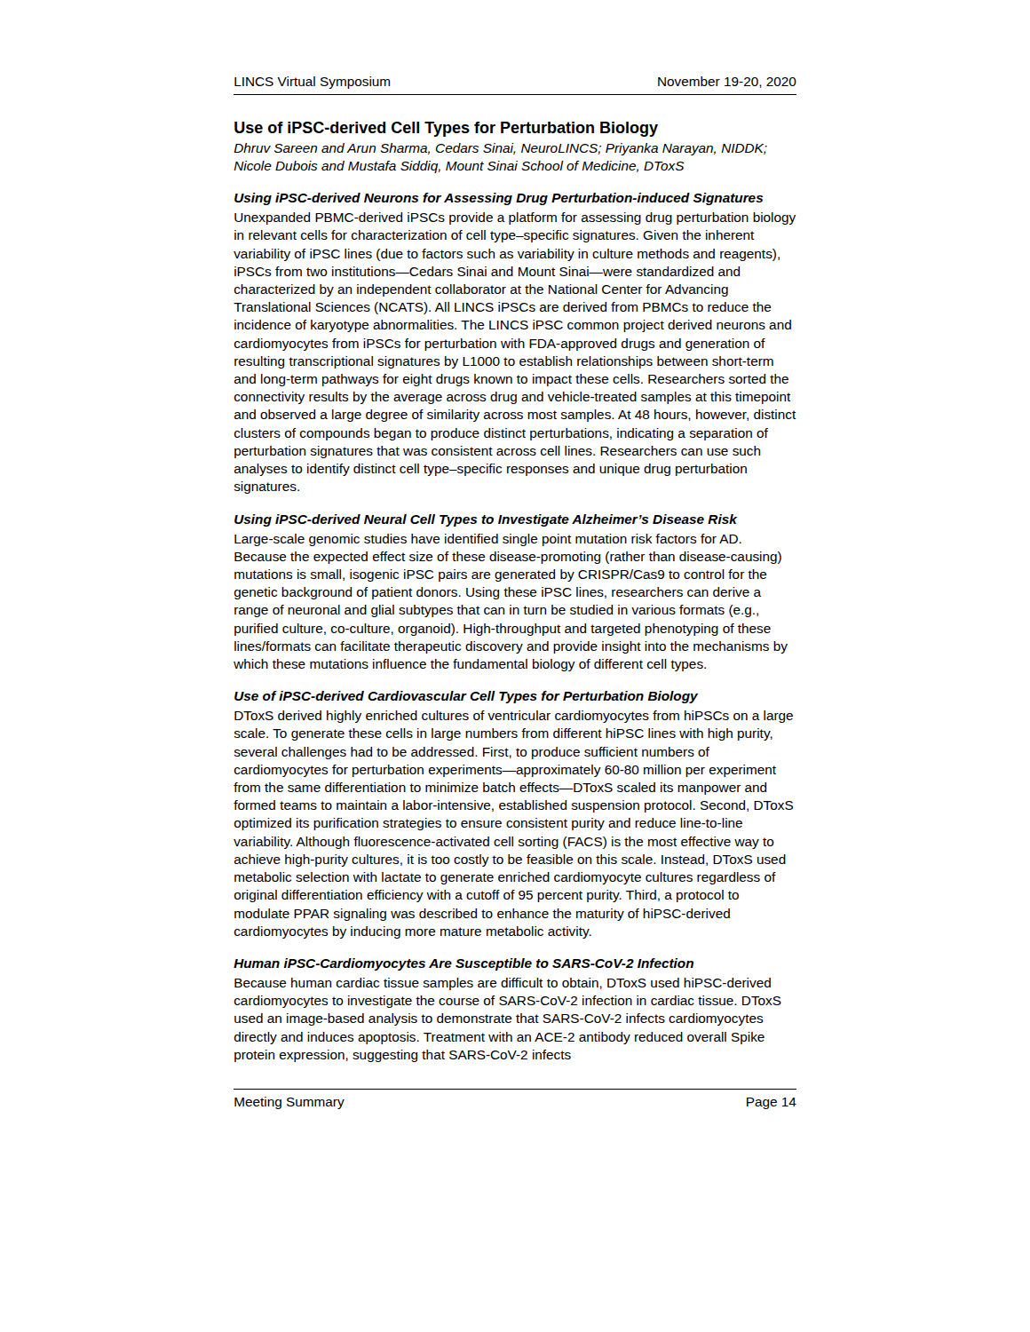LINCS Virtual Symposium
November 19-20, 2020
Use of iPSC-derived Cell Types for Perturbation Biology
Dhruv Sareen and Arun Sharma, Cedars Sinai, NeuroLINCS; Priyanka Narayan, NIDDK; Nicole Dubois and Mustafa Siddiq, Mount Sinai School of Medicine, DToxS
Using iPSC-derived Neurons for Assessing Drug Perturbation-induced Signatures
Unexpanded PBMC-derived iPSCs provide a platform for assessing drug perturbation biology in relevant cells for characterization of cell type–specific signatures. Given the inherent variability of iPSC lines (due to factors such as variability in culture methods and reagents), iPSCs from two institutions—Cedars Sinai and Mount Sinai—were standardized and characterized by an independent collaborator at the National Center for Advancing Translational Sciences (NCATS). All LINCS iPSCs are derived from PBMCs to reduce the incidence of karyotype abnormalities. The LINCS iPSC common project derived neurons and cardiomyocytes from iPSCs for perturbation with FDA-approved drugs and generation of resulting transcriptional signatures by L1000 to establish relationships between short-term and long-term pathways for eight drugs known to impact these cells. Researchers sorted the connectivity results by the average across drug and vehicle-treated samples at this timepoint and observed a large degree of similarity across most samples. At 48 hours, however, distinct clusters of compounds began to produce distinct perturbations, indicating a separation of perturbation signatures that was consistent across cell lines. Researchers can use such analyses to identify distinct cell type–specific responses and unique drug perturbation signatures.
Using iPSC-derived Neural Cell Types to Investigate Alzheimer’s Disease Risk
Large-scale genomic studies have identified single point mutation risk factors for AD. Because the expected effect size of these disease-promoting (rather than disease-causing) mutations is small, isogenic iPSC pairs are generated by CRISPR/Cas9 to control for the genetic background of patient donors. Using these iPSC lines, researchers can derive a range of neuronal and glial subtypes that can in turn be studied in various formats (e.g., purified culture, co-culture, organoid). High-throughput and targeted phenotyping of these lines/formats can facilitate therapeutic discovery and provide insight into the mechanisms by which these mutations influence the fundamental biology of different cell types.
Use of iPSC-derived Cardiovascular Cell Types for Perturbation Biology
DToxS derived highly enriched cultures of ventricular cardiomyocytes from hiPSCs on a large scale. To generate these cells in large numbers from different hiPSC lines with high purity, several challenges had to be addressed. First, to produce sufficient numbers of cardiomyocytes for perturbation experiments—approximately 60-80 million per experiment from the same differentiation to minimize batch effects—DToxS scaled its manpower and formed teams to maintain a labor-intensive, established suspension protocol. Second, DToxS optimized its purification strategies to ensure consistent purity and reduce line-to-line variability. Although fluorescence-activated cell sorting (FACS) is the most effective way to achieve high-purity cultures, it is too costly to be feasible on this scale. Instead, DToxS used metabolic selection with lactate to generate enriched cardiomyocyte cultures regardless of original differentiation efficiency with a cutoff of 95 percent purity. Third, a protocol to modulate PPAR signaling was described to enhance the maturity of hiPSC-derived cardiomyocytes by inducing more mature metabolic activity.
Human iPSC-Cardiomyocytes Are Susceptible to SARS-CoV-2 Infection
Because human cardiac tissue samples are difficult to obtain, DToxS used hiPSC-derived cardiomyocytes to investigate the course of SARS-CoV-2 infection in cardiac tissue. DToxS used an image-based analysis to demonstrate that SARS-CoV-2 infects cardiomyocytes directly and induces apoptosis. Treatment with an ACE-2 antibody reduced overall Spike protein expression, suggesting that SARS-CoV-2 infects
Meeting Summary
Page 14